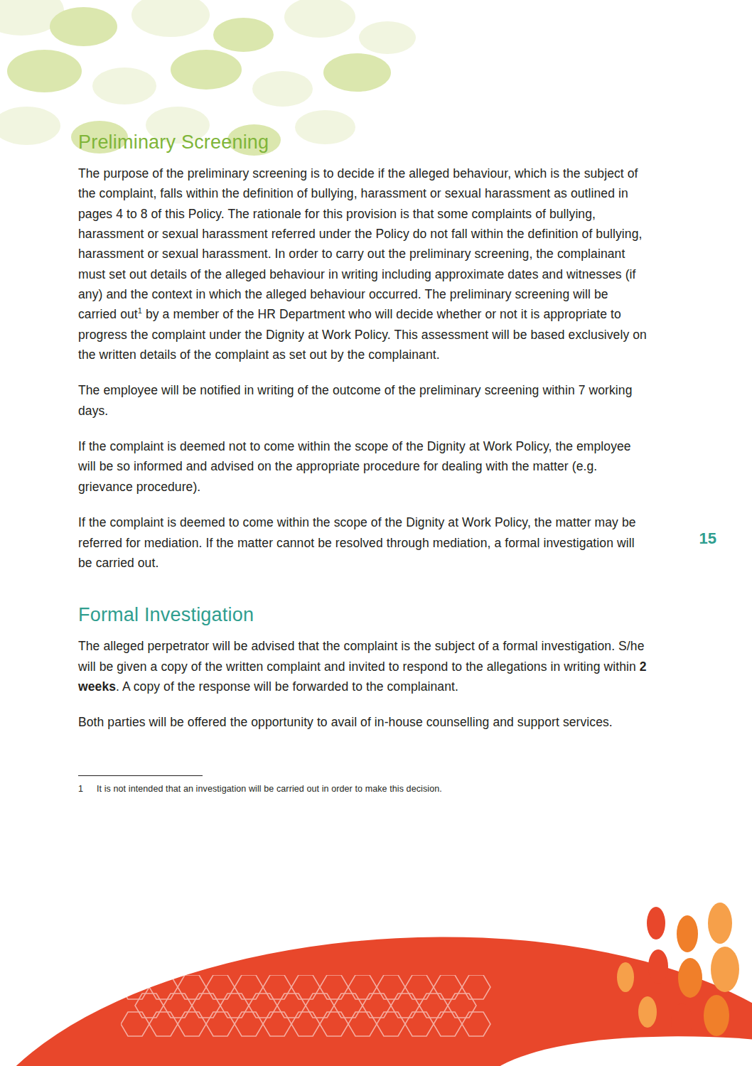15
Preliminary Screening
The purpose of the preliminary screening is to decide if the alleged behaviour, which is the subject of the complaint, falls within the definition of bullying, harassment or sexual harassment as outlined in pages 4 to 8 of this Policy. The rationale for this provision is that some complaints of bullying, harassment or sexual harassment referred under the Policy do not fall within the definition of bullying, harassment or sexual harassment. In order to carry out the preliminary screening, the complainant must set out details of the alleged behaviour in writing including approximate dates and witnesses (if any) and the context in which the alleged behaviour occurred. The preliminary screening will be carried out1 by a member of the HR Department who will decide whether or not it is appropriate to progress the complaint under the Dignity at Work Policy. This assessment will be based exclusively on the written details of the complaint as set out by the complainant.
The employee will be notified in writing of the outcome of the preliminary screening within 7 working days.
If the complaint is deemed not to come within the scope of the Dignity at Work Policy, the employee will be so informed and advised on the appropriate procedure for dealing with the matter (e.g. grievance procedure).
If the complaint is deemed to come within the scope of the Dignity at Work Policy, the matter may be referred for mediation. If the matter cannot be resolved through mediation, a formal investigation will be carried out.
Formal Investigation
The alleged perpetrator will be advised that the complaint is the subject of a formal investigation. S/he will be given a copy of the written complaint and invited to respond to the allegations in writing within 2 weeks. A copy of the response will be forwarded to the complainant.
Both parties will be offered the opportunity to avail of in-house counselling and support services.
1 It is not intended that an investigation will be carried out in order to make this decision.